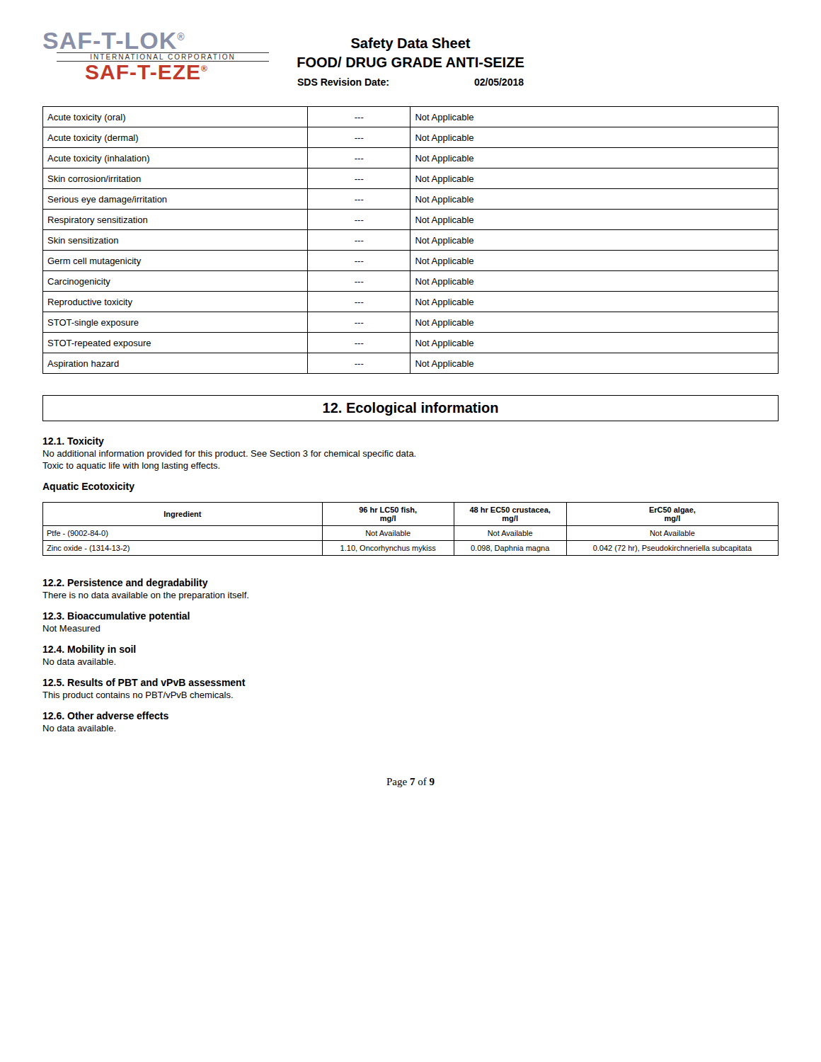SAF-T-LOK®
INTERNATIONAL CORPORATION
SAF-T-EZE®
Safety Data Sheet
FOOD/ DRUG GRADE ANTI-SEIZE
SDS Revision Date: 02/05/2018
| Acute toxicity (oral) | --- | Not Applicable |
| Acute toxicity (dermal) | --- | Not Applicable |
| Acute toxicity (inhalation) | --- | Not Applicable |
| Skin corrosion/irritation | --- | Not Applicable |
| Serious eye damage/irritation | --- | Not Applicable |
| Respiratory sensitization | --- | Not Applicable |
| Skin sensitization | --- | Not Applicable |
| Germ cell mutagenicity | --- | Not Applicable |
| Carcinogenicity | --- | Not Applicable |
| Reproductive toxicity | --- | Not Applicable |
| STOT-single exposure | --- | Not Applicable |
| STOT-repeated exposure | --- | Not Applicable |
| Aspiration hazard | --- | Not Applicable |
12. Ecological information
12.1. Toxicity
No additional information provided for this product. See Section 3 for chemical specific data.
Toxic to aquatic life with long lasting effects.
Aquatic Ecotoxicity
| Ingredient | 96 hr LC50 fish, mg/l | 48 hr EC50 crustacea, mg/l | ErC50 algae, mg/l |
| --- | --- | --- | --- |
| Ptfe - (9002-84-0) | Not Available | Not Available | Not Available |
| Zinc oxide - (1314-13-2) | 1.10, Oncorhynchus mykiss | 0.098, Daphnia magna | 0.042 (72 hr), Pseudokirchneriella subcapitata |
12.2. Persistence and degradability
There is no data available on the preparation itself.
12.3. Bioaccumulative potential
Not Measured
12.4. Mobility in soil
No data available.
12.5. Results of PBT and vPvB assessment
This product contains no PBT/vPvB chemicals.
12.6. Other adverse effects
No data available.
Page 7 of 9